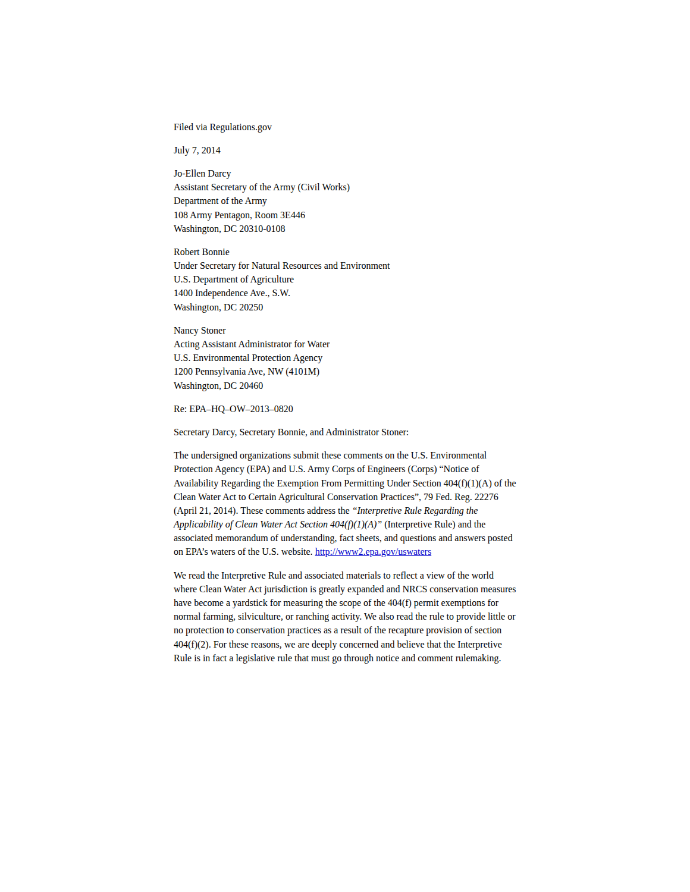Filed via Regulations.gov
July 7, 2014
Jo-Ellen Darcy
Assistant Secretary of the Army (Civil Works)
Department of the Army
108 Army Pentagon, Room 3E446
Washington, DC 20310-0108
Robert Bonnie
Under Secretary for Natural Resources and Environment
U.S. Department of Agriculture
1400 Independence Ave., S.W.
Washington, DC 20250
Nancy Stoner
Acting Assistant Administrator for Water
U.S. Environmental Protection Agency
1200 Pennsylvania Ave, NW (4101M)
Washington, DC 20460
Re: EPA–HQ–OW–2013–0820
Secretary Darcy, Secretary Bonnie, and Administrator Stoner:
The undersigned organizations submit these comments on the U.S. Environmental Protection Agency (EPA) and U.S. Army Corps of Engineers (Corps) “Notice of Availability Regarding the Exemption From Permitting Under Section 404(f)(1)(A) of the Clean Water Act to Certain Agricultural Conservation Practices”, 79 Fed. Reg. 22276 (April 21, 2014). These comments address the “Interpretive Rule Regarding the Applicability of Clean Water Act Section 404(f)(1)(A)” (Interpretive Rule) and the associated memorandum of understanding, fact sheets, and questions and answers posted on EPA’s waters of the U.S. website. http://www2.epa.gov/uswaters
We read the Interpretive Rule and associated materials to reflect a view of the world where Clean Water Act jurisdiction is greatly expanded and NRCS conservation measures have become a yardstick for measuring the scope of the 404(f) permit exemptions for normal farming, silviculture, or ranching activity. We also read the rule to provide little or no protection to conservation practices as a result of the recapture provision of section 404(f)(2). For these reasons, we are deeply concerned and believe that the Interpretive Rule is in fact a legislative rule that must go through notice and comment rulemaking.